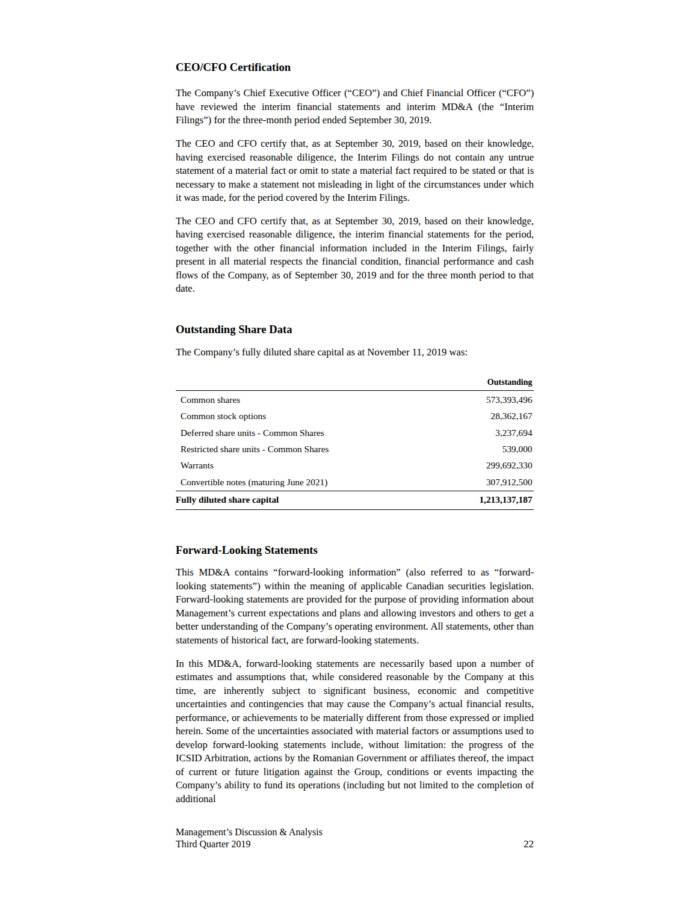CEO/CFO Certification
The Company’s Chief Executive Officer (“CEO”) and Chief Financial Officer (“CFO”) have reviewed the interim financial statements and interim MD&A (the “Interim Filings”) for the three-month period ended September 30, 2019.
The CEO and CFO certify that, as at September 30, 2019, based on their knowledge, having exercised reasonable diligence, the Interim Filings do not contain any untrue statement of a material fact or omit to state a material fact required to be stated or that is necessary to make a statement not misleading in light of the circumstances under which it was made, for the period covered by the Interim Filings.
The CEO and CFO certify that, as at September 30, 2019, based on their knowledge, having exercised reasonable diligence, the interim financial statements for the period, together with the other financial information included in the Interim Filings, fairly present in all material respects the financial condition, financial performance and cash flows of the Company, as of September 30, 2019 and for the three month period to that date.
Outstanding Share Data
The Company’s fully diluted share capital as at November 11, 2019 was:
| | Outstanding |
| --- | --- |
| Common shares | 573,393,496 |
| Common stock options | 28,362,167 |
| Deferred share units - Common Shares | 3,237,694 |
| Restricted share units - Common Shares | 539,000 |
| Warrants | 299,692,330 |
| Convertible notes (maturing June 2021) | 307,912,500 |
| Fully diluted share capital | 1,213,137,187 |
Forward-Looking Statements
This MD&A contains “forward-looking information” (also referred to as “forward-looking statements”) within the meaning of applicable Canadian securities legislation. Forward-looking statements are provided for the purpose of providing information about Management’s current expectations and plans and allowing investors and others to get a better understanding of the Company’s operating environment. All statements, other than statements of historical fact, are forward-looking statements.
In this MD&A, forward-looking statements are necessarily based upon a number of estimates and assumptions that, while considered reasonable by the Company at this time, are inherently subject to significant business, economic and competitive uncertainties and contingencies that may cause the Company’s actual financial results, performance, or achievements to be materially different from those expressed or implied herein. Some of the uncertainties associated with material factors or assumptions used to develop forward-looking statements include, without limitation: the progress of the ICSID Arbitration, actions by the Romanian Government or affiliates thereof, the impact of current or future litigation against the Group, conditions or events impacting the Company’s ability to fund its operations (including but not limited to the completion of additional
Management’s Discussion & Analysis
Third Quarter 2019
22